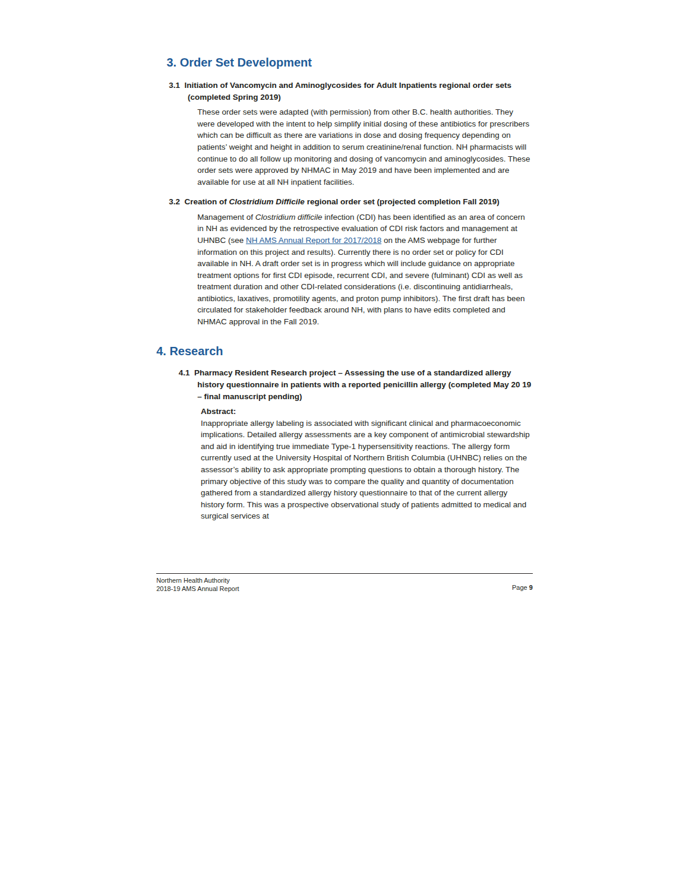3. Order Set Development
3.1 Initiation of Vancomycin and Aminoglycosides for Adult Inpatients regional order sets (completed Spring 2019)
These order sets were adapted (with permission) from other B.C. health authorities. They were developed with the intent to help simplify initial dosing of these antibiotics for prescribers which can be difficult as there are variations in dose and dosing frequency depending on patients’ weight and height in addition to serum creatinine/renal function. NH pharmacists will continue to do all follow up monitoring and dosing of vancomycin and aminoglycosides. These order sets were approved by NHMAC in May 2019 and have been implemented and are available for use at all NH inpatient facilities.
3.2 Creation of Clostridium Difficile regional order set (projected completion Fall 2019)
Management of Clostridium difficile infection (CDI) has been identified as an area of concern in NH as evidenced by the retrospective evaluation of CDI risk factors and management at UHNBC (see NH AMS Annual Report for 2017/2018 on the AMS webpage for further information on this project and results). Currently there is no order set or policy for CDI available in NH. A draft order set is in progress which will include guidance on appropriate treatment options for first CDI episode, recurrent CDI, and severe (fulminant) CDI as well as treatment duration and other CDI-related considerations (i.e. discontinuing antidiarrheals, antibiotics, laxatives, promotility agents, and proton pump inhibitors). The first draft has been circulated for stakeholder feedback around NH, with plans to have edits completed and NHMAC approval in the Fall 2019.
4. Research
4.1 Pharmacy Resident Research project – Assessing the use of a standardized allergy history questionnaire in patients with a reported penicillin allergy (completed May 20 19 – final manuscript pending)
Abstract:
Inappropriate allergy labeling is associated with significant clinical and pharmacoeconomic implications. Detailed allergy assessments are a key component of antimicrobial stewardship and aid in identifying true immediate Type-1 hypersensitivity reactions. The allergy form currently used at the University Hospital of Northern British Columbia (UHNBC) relies on the assessor’s ability to ask appropriate prompting questions to obtain a thorough history. The primary objective of this study was to compare the quality and quantity of documentation gathered from a standardized allergy history questionnaire to that of the current allergy history form. This was a prospective observational study of patients admitted to medical and surgical services at
Northern Health Authority
2018-19 AMS Annual Report
Page 9